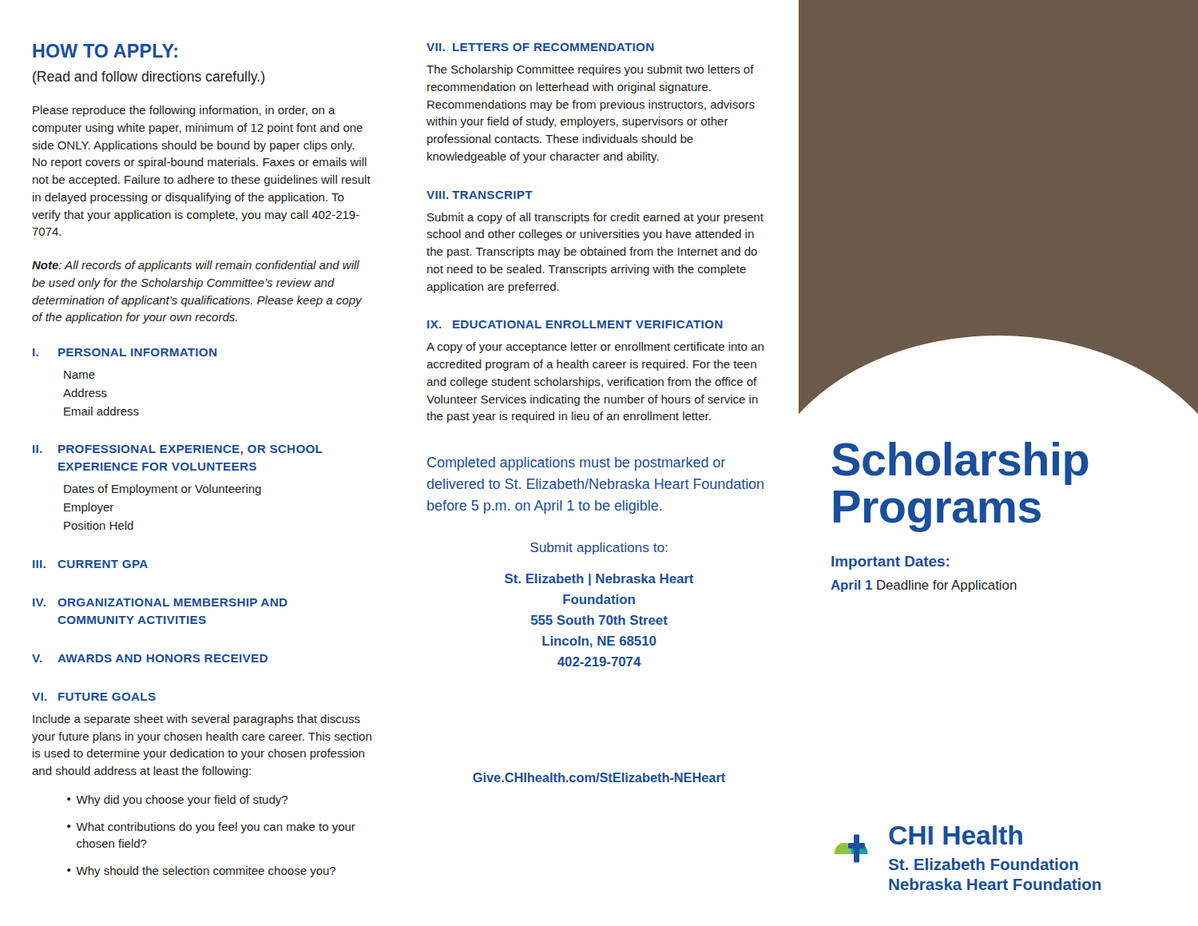HOW TO APPLY:
(Read and follow directions carefully.)
Please reproduce the following information, in order, on a computer using white paper, minimum of 12 point font and one side ONLY. Applications should be bound by paper clips only. No report covers or spiral-bound materials. Faxes or emails will not be accepted. Failure to adhere to these guidelines will result in delayed processing or disqualifying of the application. To verify that your application is complete, you may call 402-219-7074.
Note: All records of applicants will remain confidential and will be used only for the Scholarship Committee’s review and determination of applicant’s qualifications. Please keep a copy of the application for your own records.
I. PERSONAL INFORMATION
Name
Address
Email address
II. PROFESSIONAL EXPERIENCE, OR SCHOOL
EXPERIENCE FOR VOLUNTEERS
Dates of Employment or Volunteering
Employer
Position Held
III. CURRENT GPA
IV. ORGANIZATIONAL MEMBERSHIP AND
COMMUNITY ACTIVITIES
V. AWARDS AND HONORS RECEIVED
VI. FUTURE GOALS
Include a separate sheet with several paragraphs that discuss your future plans in your chosen health care career. This section is used to determine your dedication to your chosen profession and should address at least the following:
Why did you choose your field of study?
What contributions do you feel you can make to your chosen field?
Why should the selection commitee choose you?
VII. LETTERS OF RECOMMENDATION
The Scholarship Committee requires you submit two letters of recommendation on letterhead with original signature. Recommendations may be from previous instructors, advisors within your field of study, employers, supervisors or other professional contacts. These individuals should be knowledgeable of your character and ability.
VIII. TRANSCRIPT
Submit a copy of all transcripts for credit earned at your present school and other colleges or universities you have attended in the past. Transcripts may be obtained from the Internet and do not need to be sealed. Transcripts arriving with the complete application are preferred.
IX. EDUCATIONAL ENROLLMENT VERIFICATION
A copy of your acceptance letter or enrollment certificate into an accredited program of a health career is required. For the teen and college student scholarships, verification from the office of Volunteer Services indicating the number of hours of service in the past year is required in lieu of an enrollment letter.
Completed applications must be postmarked or delivered to St. Elizabeth/Nebraska Heart Foundation before 5 p.m. on April 1 to be eligible.
Submit applications to:
St. Elizabeth | Nebraska Heart
Foundation
555 South 70th Street
Lincoln, NE 68510
402-219-7074
Give.CHIhealth.com/StElizabeth-NEHeart
Scholarship
Programs
Important Dates:
April 1 Deadline for Application
CHI Health cross mark
CHI Health
St. Elizabeth Foundation
Nebraska Heart Foundation